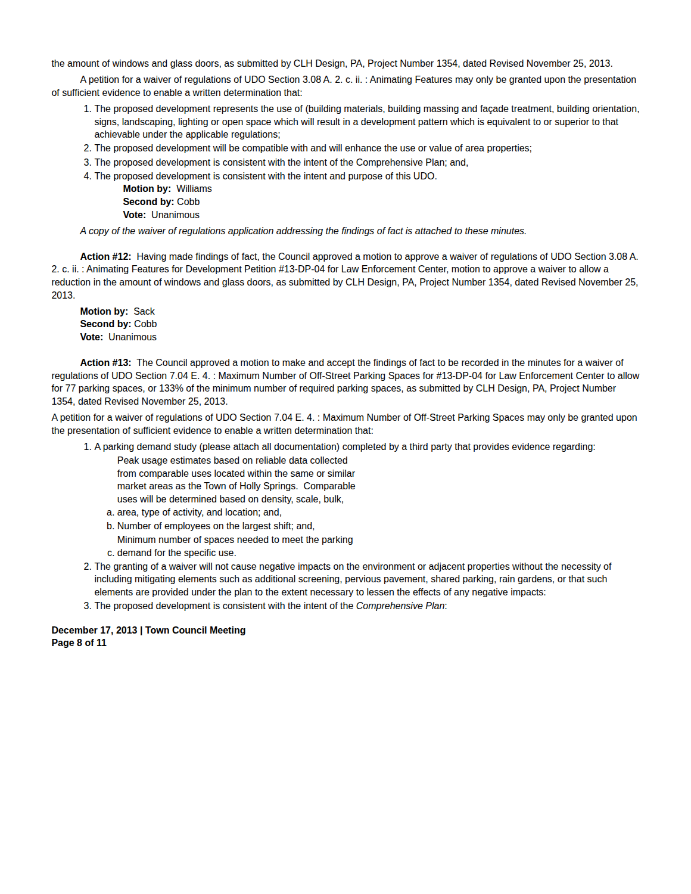the amount of windows and glass doors, as submitted by CLH Design, PA, Project Number 1354, dated Revised November 25, 2013.
A petition for a waiver of regulations of UDO Section 3.08 A. 2. c. ii. : Animating Features may only be granted upon the presentation of sufficient evidence to enable a written determination that:
The proposed development represents the use of (building materials, building massing and façade treatment, building orientation, signs, landscaping, lighting or open space which will result in a development pattern which is equivalent to or superior to that achievable under the applicable regulations;
The proposed development will be compatible with and will enhance the use or value of area properties;
The proposed development is consistent with the intent of the Comprehensive Plan; and,
The proposed development is consistent with the intent and purpose of this UDO.
Motion by: Williams
Second by: Cobb
Vote: Unanimous
A c opy of the waiver of regulations application addressing the findings of fact is attached to these minutes.
Action #12: Having made findings of fact, the Council approved a motion to approve a waiver of regulations of UDO Section 3.08 A. 2. c. ii. : Animating Features for Development Petition #13-DP-04 for Law Enforcement Center, motion to approve a waiver to allow a reduction in the amount of windows and glass doors, as submitted by CLH Design, PA, Project Number 1354, dated Revised November 25, 2013.
Motion by: Sack
Second by: Cobb
Vote: Unanimous
Action #13: The Council approved a motion to make and accept the findings of fact to be recorded in the minutes for a waiver of regulations of UDO Section 7.04 E. 4. : Maximum Number of Off-Street Parking Spaces for #13-DP-04 for Law Enforcement Center to allow for 77 parking spaces, or 133% of the minimum number of required parking spaces, as submitted by CLH Design, PA, Project Number 1354, dated Revised November 25, 2013.
A petition for a waiver of regulations of UDO Section 7.04 E. 4. : Maximum Number of Off-Street Parking Spaces may only be granted upon the presentation of sufficient evidence to enable a written determination that:
A parking demand study (please attach all documentation) completed by a third party that provides evidence regarding:
Peak usage estimates based on reliable data collected from comparable uses located within the same or similar market areas as the Town of Holly Springs. Comparable uses will be determined based on density, scale, bulk, area, type of activity, and location; and,
Number of employees on the largest shift; and,
Minimum number of spaces needed to meet the parking demand for the specific use.
The granting of a waiver will not cause negative impacts on the environment or adjacent properties without the necessity of including mitigating elements such as additional screening, pervious pavement, shared parking, rain gardens, or that such elements are provided under the plan to the extent necessary to lessen the effects of any negative impacts:
The proposed development is consistent with the intent of the Comprehensive Plan:
December 17, 2013 | Town Council Meeting
Page 8 of 11